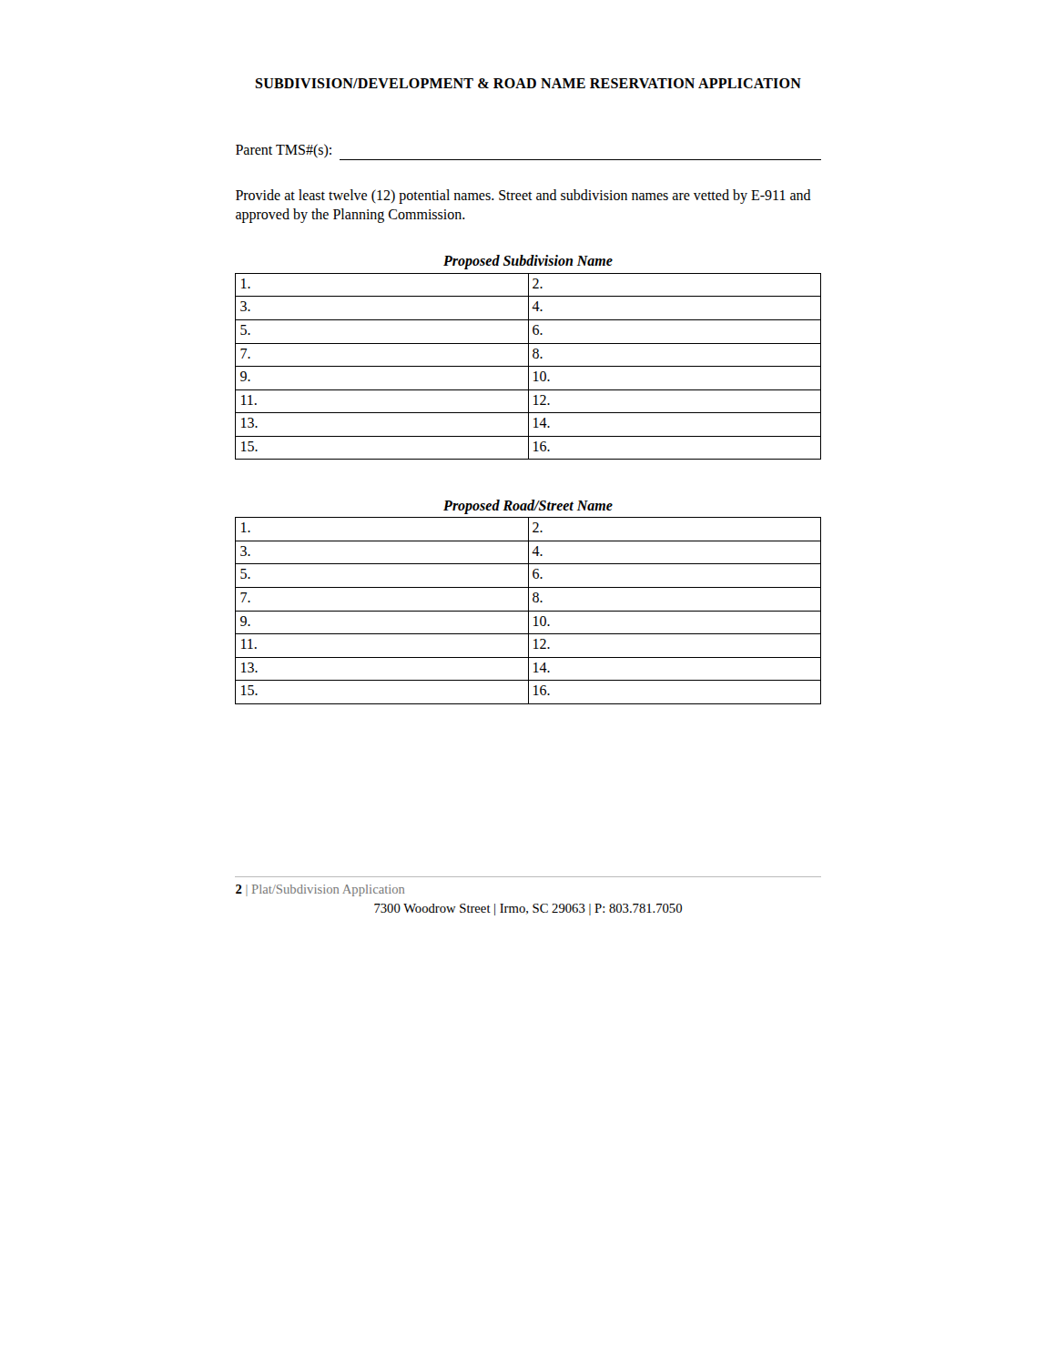SUBDIVISION/DEVELOPMENT & ROAD NAME RESERVATION APPLICATION
Parent TMS#(s):
Provide at least twelve (12) potential names. Street and subdivision names are vetted by E-911 and approved by the Planning Commission.
Proposed Subdivision Name
| 1. | 2. |
| 3. | 4. |
| 5. | 6. |
| 7. | 8. |
| 9. | 10. |
| 11. | 12. |
| 13. | 14. |
| 15. | 16. |
Proposed Road/Street Name
| 1. | 2. |
| 3. | 4. |
| 5. | 6. |
| 7. | 8. |
| 9. | 10. |
| 11. | 12. |
| 13. | 14. |
| 15. | 16. |
2 | Plat/Subdivision Application
7300 Woodrow Street | Irmo, SC 29063 | P: 803.781.7050